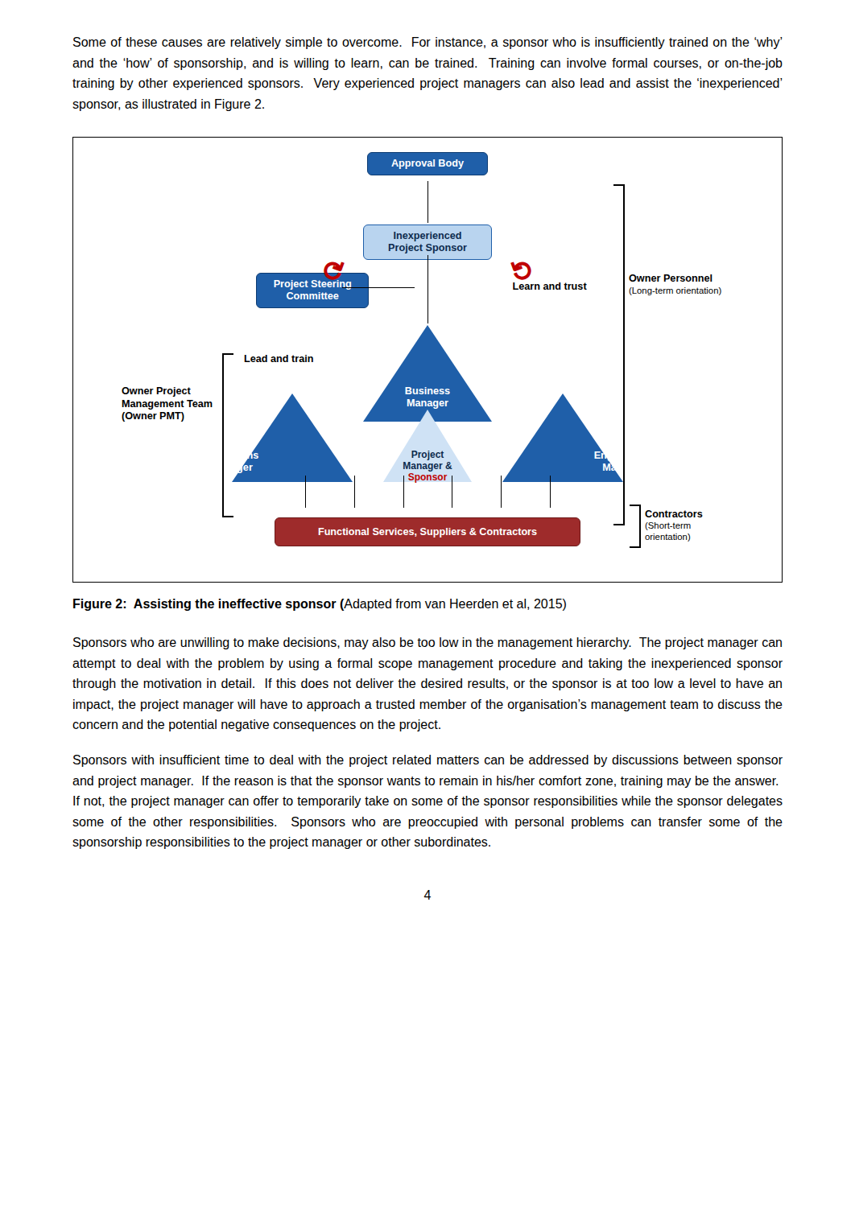Some of these causes are relatively simple to overcome. For instance, a sponsor who is insufficiently trained on the ‘why’ and the ‘how’ of sponsorship, and is willing to learn, can be trained. Training can involve formal courses, or on-the-job training by other experienced sponsors. Very experienced project managers can also lead and assist the ‘inexperienced’ sponsor, as illustrated in Figure 2.
Approval Body
Inexperienced
Project Sponsor
Project Steering
Committee
Business
Manager
Operations
Manager
Engineering
Manager
Project
Manager &
Sponsor
⟳
⟳
Learn and trust
Lead and train
Owner Personnel(Long-term orientation)
Owner Project
Management Team
(Owner PMT)
Contractors(Short-term orientation)
Functional Services, Suppliers & Contractors
Figure 2: Assisting the ineffective sponsor (Adapted from van Heerden et al, 2015)
Sponsors who are unwilling to make decisions, may also be too low in the management hierarchy. The project manager can attempt to deal with the problem by using a formal scope management procedure and taking the inexperienced sponsor through the motivation in detail. If this does not deliver the desired results, or the sponsor is at too low a level to have an impact, the project manager will have to approach a trusted member of the organisation’s management team to discuss the concern and the potential negative consequences on the project.
Sponsors with insufficient time to deal with the project related matters can be addressed by discussions between sponsor and project manager. If the reason is that the sponsor wants to remain in his/her comfort zone, training may be the answer. If not, the project manager can offer to temporarily take on some of the sponsor responsibilities while the sponsor delegates some of the other responsibilities. Sponsors who are preoccupied with personal problems can transfer some of the sponsorship responsibilities to the project manager or other subordinates.
4